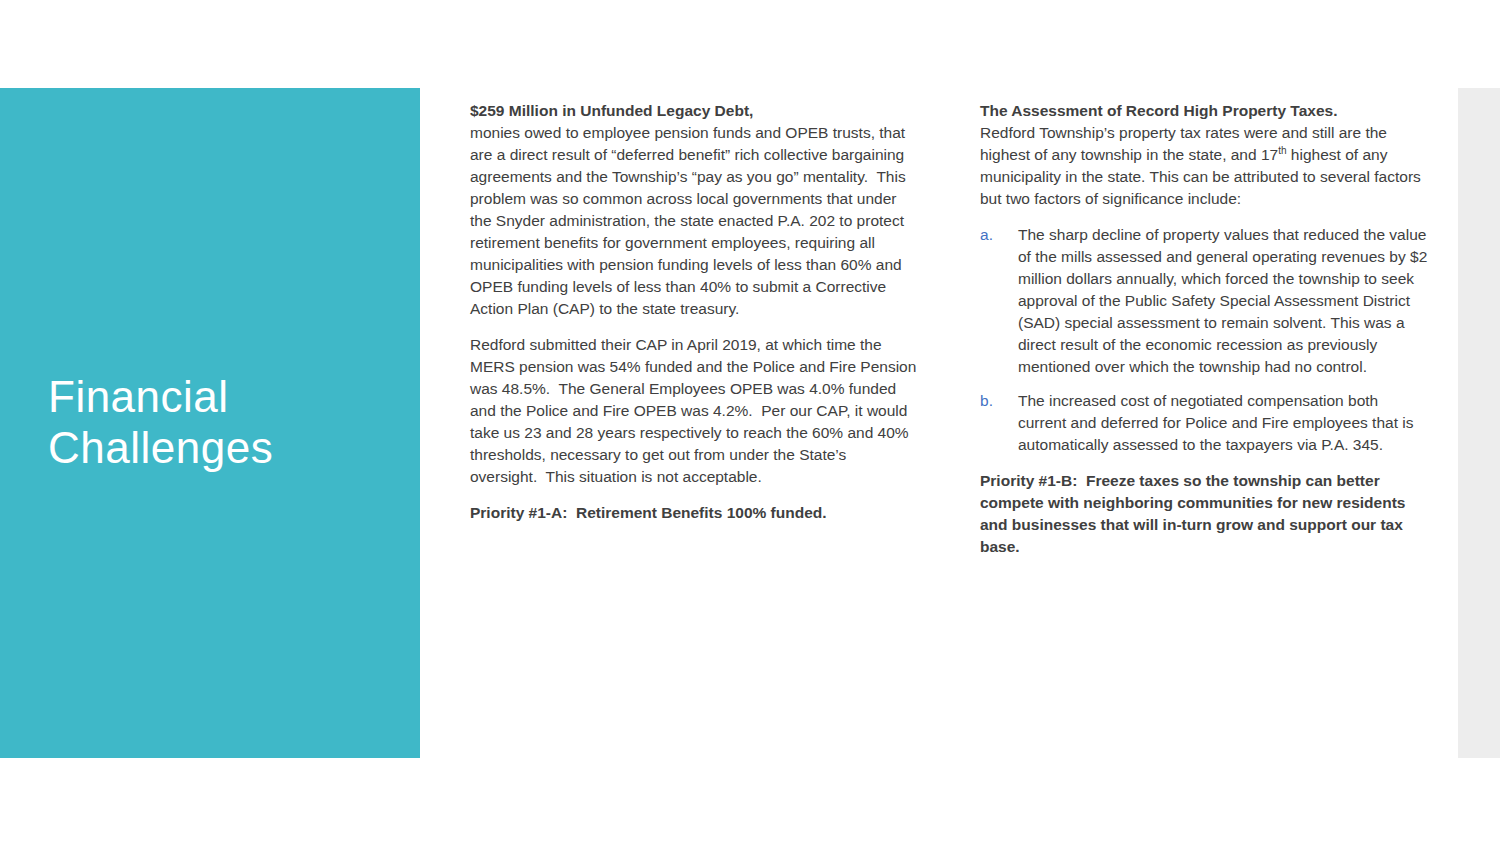Financial
Challenges
$259 Million in Unfunded Legacy Debt,
monies owed to employee pension funds and OPEB trusts, that are a direct result of “deferred benefit” rich collective bargaining agreements and the Township’s “pay as you go” mentality. This problem was so common across local governments that under the Snyder administration, the state enacted P.A. 202 to protect retirement benefits for government employees, requiring all municipalities with pension funding levels of less than 60% and OPEB funding levels of less than 40% to submit a Corrective Action Plan (CAP) to the state treasury.
Redford submitted their CAP in April 2019, at which time the MERS pension was 54% funded and the Police and Fire Pension was 48.5%. The General Employees OPEB was 4.0% funded and the Police and Fire OPEB was 4.2%. Per our CAP, it would take us 23 and 28 years respectively to reach the 60% and 40% thresholds, necessary to get out from under the State’s oversight. This situation is not acceptable.
Priority #1-A: Retirement Benefits 100% funded.
The Assessment of Record High Property Taxes.
Redford Township’s property tax rates were and still are the highest of any township in the state, and 17th highest of any municipality in the state. This can be attributed to several factors but two factors of significance include:
The sharp decline of property values that reduced the value of the mills assessed and general operating revenues by $2 million dollars annually, which forced the township to seek approval of the Public Safety Special Assessment District (SAD) special assessment to remain solvent. This was a direct result of the economic recession as previously mentioned over which the township had no control.
The increased cost of negotiated compensation both current and deferred for Police and Fire employees that is automatically assessed to the taxpayers via P.A. 345.
Priority #1-B: Freeze taxes so the township can better compete with neighboring communities for new residents and businesses that will in-turn grow and support our tax base.